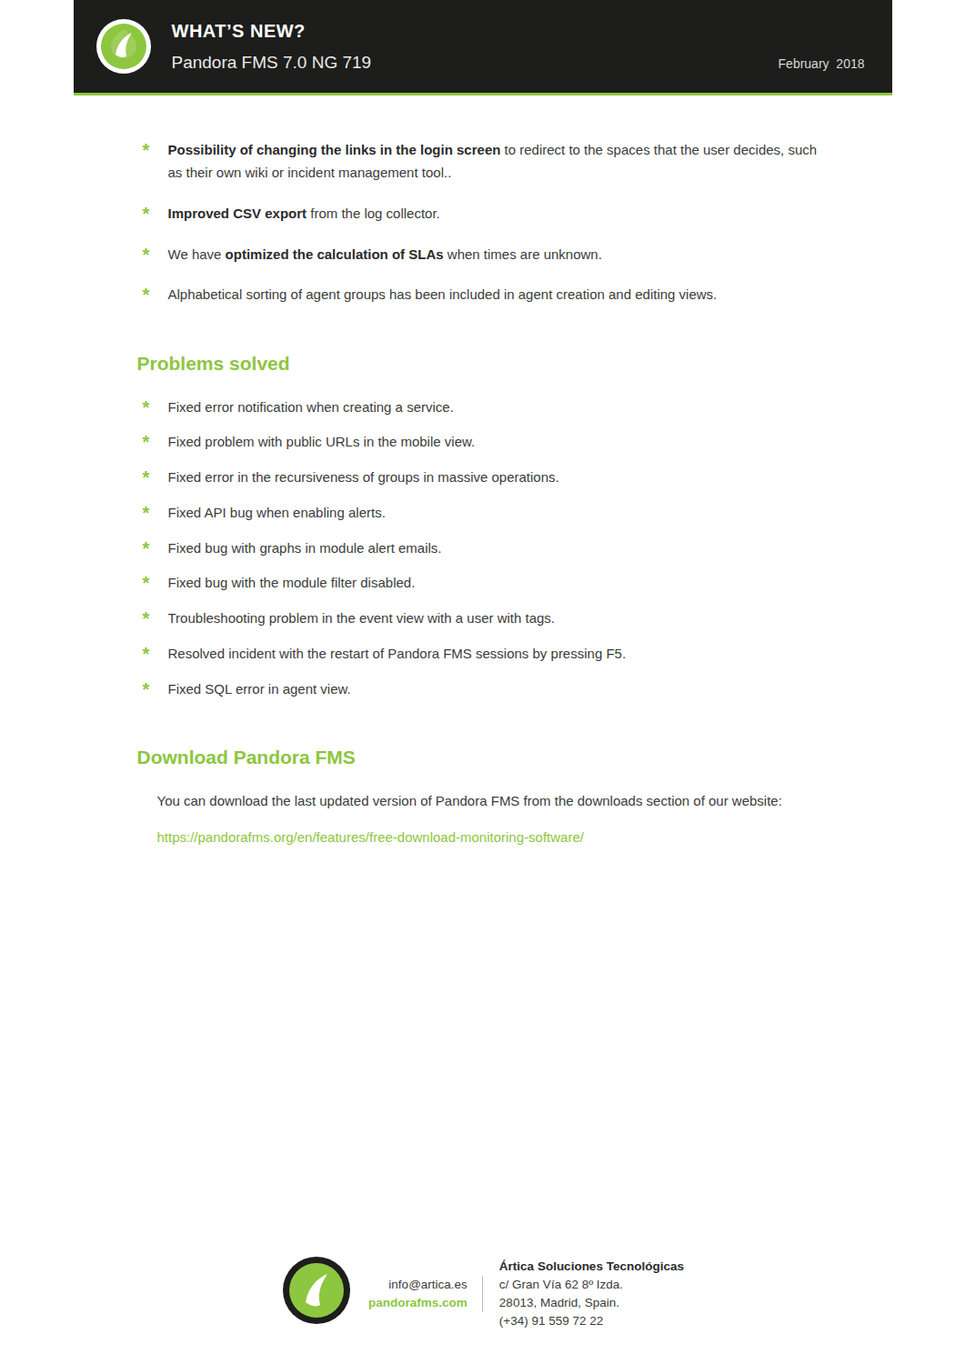What’s New?
Pandora FMS 7.0 NG 719
February 2018
Possibility of changing the links in the login screen to redirect to the spaces that the user decides, such as their own wiki or incident management tool..
Improved CSV export from the log collector.
We have optimized the calculation of SLAs when times are unknown.
Alphabetical sorting of agent groups has been included in agent creation and editing views.
Problems solved
Fixed error notification when creating a service.
Fixed problem with public URLs in the mobile view.
Fixed error in the recursiveness of groups in massive operations.
Fixed API bug when enabling alerts.
Fixed bug with graphs in module alert emails.
Fixed bug with the module filter disabled.
Troubleshooting problem in the event view with a user with tags.
Resolved incident with the restart of Pandora FMS sessions by pressing F5.
Fixed SQL error in agent view.
Download Pandora FMS
You can download the last updated version of Pandora FMS from the downloads section of our website:
https://pandorafms.org/en/features/free-download-monitoring-software/
info@artica.es
pandorafms.com
Ártica Soluciones Tecnológicas
c/ Gran Vía 62 8º Izda.
28013, Madrid, Spain.
(+34) 91 559 72 22